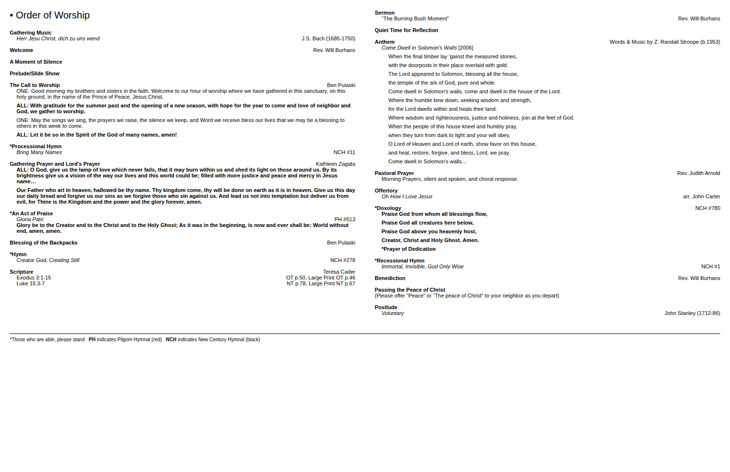Order of Worship
Gathering Music
Herr Jesu Christ, dich zu uns wend J.S. Bach (1685-1750)
Welcome Rev. Will Burhans
A Moment of Silence
Prelude/Slide Show
The Call to Worship Ben Pulaski
ONE: Good morning my brothers and sisters in the faith. Welcome to our hour of worship where we have gathered in this sanctuary, on this holy ground, in the name of the Prince of Peace, Jesus Christ.
ALL: With gratitude for the summer past and the opening of a new season, with hope for the year to come and love of neighbor and God, we gather to worship.
ONE: May the songs we sing, the prayers we raise, the silence we keep, and Word we receive bless our lives that we may be a blessing to others in this week to come.
ALL: Let it be so in the Spirit of the God of many names, amen!
*Processional Hymn
Bring Many Names NCH #11
Gathering Prayer and Lord’s Prayer Kathleen Zagata
ALL: O God, give us the lamp of love which never fails, that it may burn within us and shed its light on those around us. By its brightness give us a vision of the way our lives and this world could be; filled with more justice and peace and mercy in Jesus name…
Our Father who art in heaven, hallowed be thy name. Thy kingdom come, thy will be done on earth as it is in heaven. Give us this day our daily bread and forgive us our sins as we forgive those who sin against us. And lead us not into temptation but deliver us from evil, for Thine is the Kingdom and the power and the glory forever, amen.
*An Act of Praise
Gloria Patri PH #513
Glory be to the Creator and to the Christ and to the Holy Ghost; As it was in the beginning, is now and ever shall be; World without end, amen, amen.
Blessing of the Backpacks Ben Pulaski
*Hymn
Creator God, Creating Still NCH #278
Scripture Teresa Cader
Exodus 3:1-15 OT p.50, Large Print OT p.46
Luke 15:3-7 NT p.78, Large Print NT p.67
Sermon
“The Burning Bush Moment” Rev. Will Burhans
Quiet Time for Reflection
Anthem Words & Music by Z. Randall Stroope (b.1953)
Come Dwell in Solomon's Walls [2006]
When the final timber lay 'gainst the measured stones,
with the doorposts in their place overlaid with gold.
The Lord appeared to Solomon, blessing all the house,
the temple of the ark of God, pure and whole.
Come dwell in Solomon's walls, come and dwell in the house of the Lord.
Where the humble bow down, seeking wisdom and strength,
for the Lord dwells within and heals their land.
Where wisdom and righteousness, justice and holiness, join at the feet of God.
When the people of this house kneel and humbly pray,
when they turn from dark to light and your will obey,
O Lord of Heaven and Lord of earth, show favor on this house,
and heal, restore, forgive, and bless, Lord, we pray.
Come dwell in Solomon's walls...
Pastoral Prayer Rev. Judith Arnold
Morning Prayers, silent and spoken, and choral response.
Offertory
Oh How I Love Jesus arr. John Carter
*Doxology NCH #780
Praise God from whom all blessings flow,
Praise God all creatures here below,
Praise God above you heavenly host,
Creator, Christ and Holy Ghost. Amen.
*Prayer of Dedication
*Recessional Hymn
Immortal, Invisible, God Only Wise NCH #1
Benediction Rev. Will Burhans
Passing the Peace of Christ
(Please offer “Peace” or “The peace of Christ” to your neighbor as you depart)
Postlude
Voluntary John Stanley (1712-86)
*Those who are able, please stand PH indicates Pilgrim Hymnal (red) NCH indicates New Century Hymnal (black)